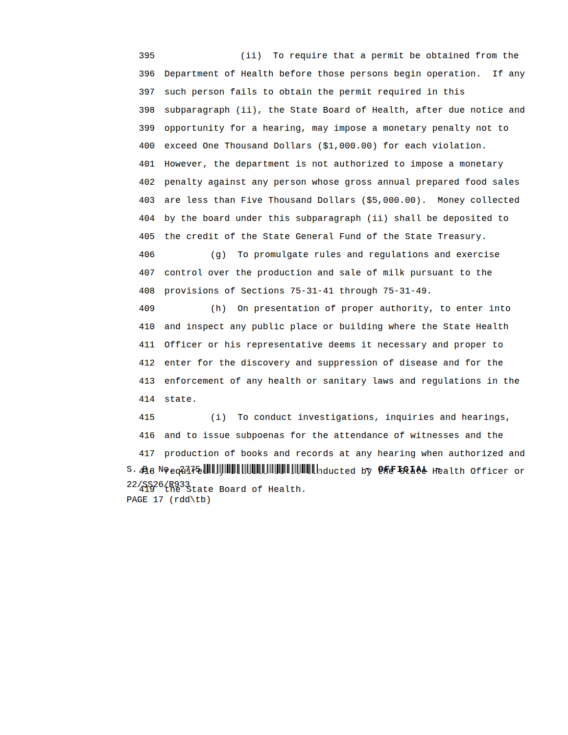395 (ii) To require that a permit be obtained from the
396 Department of Health before those persons begin operation. If any
397 such person fails to obtain the permit required in this
398 subparagraph (ii), the State Board of Health, after due notice and
399 opportunity for a hearing, may impose a monetary penalty not to
400 exceed One Thousand Dollars ($1,000.00) for each violation.
401 However, the department is not authorized to impose a monetary
402 penalty against any person whose gross annual prepared food sales
403 are less than Five Thousand Dollars ($5,000.00). Money collected
404 by the board under this subparagraph (ii) shall be deposited to
405 the credit of the State General Fund of the State Treasury.
406 (g) To promulgate rules and regulations and exercise
407 control over the production and sale of milk pursuant to the
408 provisions of Sections 75-31-41 through 75-31-49.
409 (h) On presentation of proper authority, to enter into
410 and inspect any public place or building where the State Health
411 Officer or his representative deems it necessary and proper to
412 enter for the discovery and suppression of disease and for the
413 enforcement of any health or sanitary laws and regulations in the
414 state.
415 (i) To conduct investigations, inquiries and hearings,
416 and to issue subpoenas for the attendance of witnesses and the
417 production of books and records at any hearing when authorized and
418 required by statute to be conducted by the State Health Officer or
419 the State Board of Health.
S. B. No. 2775 ~ OFFICIAL ~
22/SS26/R933
PAGE 17 (rdd\tb)